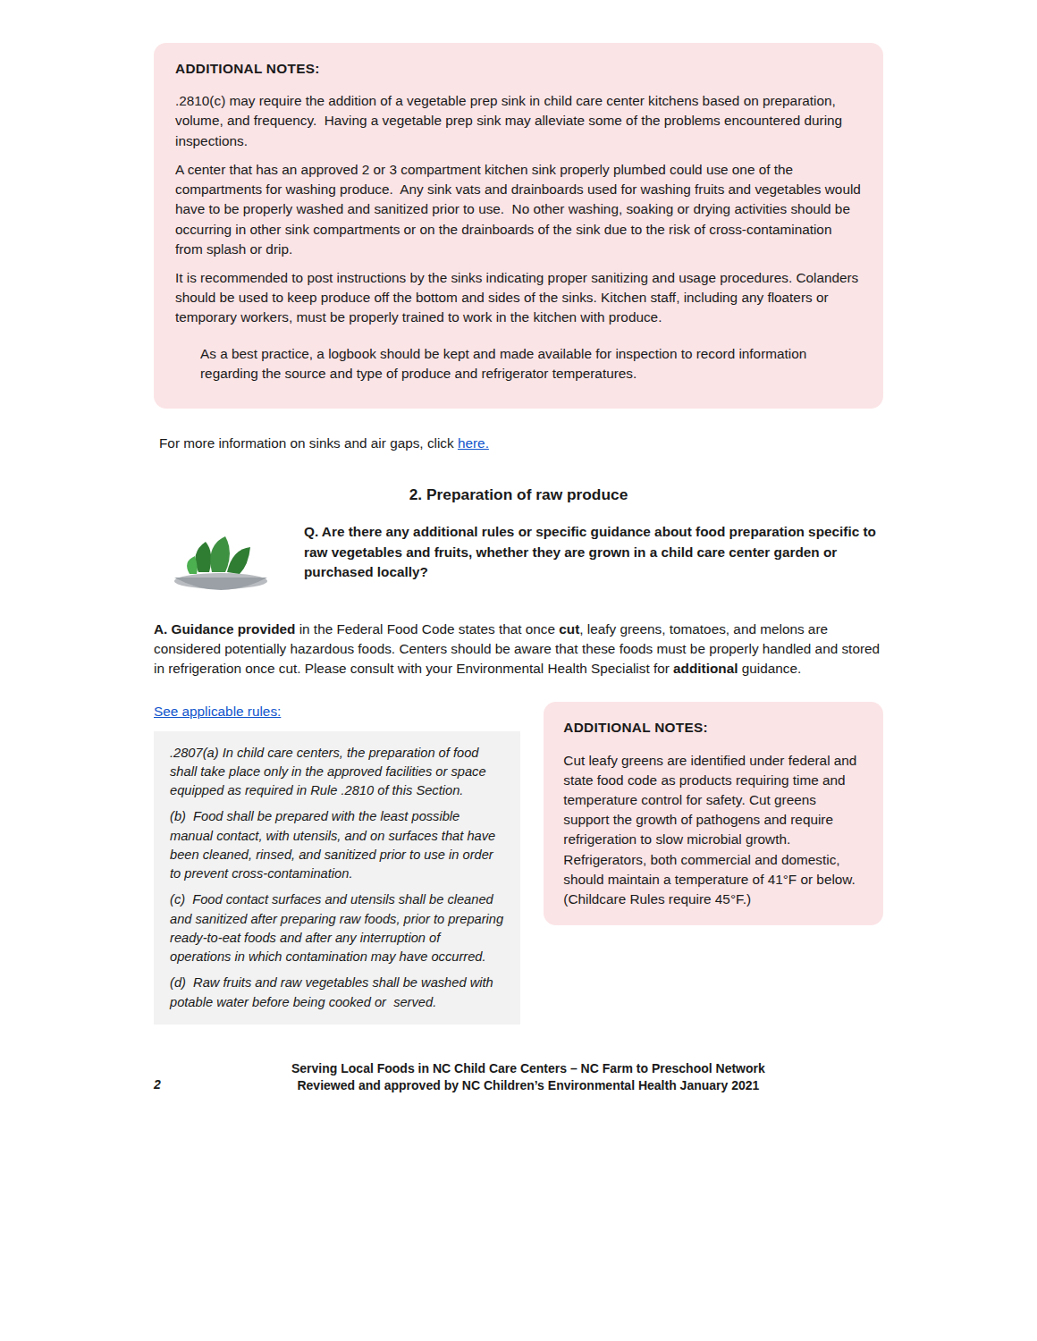ADDITIONAL NOTES:
.2810(c) may require the addition of a vegetable prep sink in child care center kitchens based on preparation, volume, and frequency. Having a vegetable prep sink may alleviate some of the problems encountered during inspections.
A center that has an approved 2 or 3 compartment kitchen sink properly plumbed could use one of the compartments for washing produce. Any sink vats and drainboards used for washing fruits and vegetables would have to be properly washed and sanitized prior to use. No other washing, soaking or drying activities should be occurring in other sink compartments or on the drainboards of the sink due to the risk of cross-contamination from splash or drip.
It is recommended to post instructions by the sinks indicating proper sanitizing and usage procedures. Colanders should be used to keep produce off the bottom and sides of the sinks. Kitchen staff, including any floaters or temporary workers, must be properly trained to work in the kitchen with produce.
As a best practice, a logbook should be kept and made available for inspection to record information regarding the source and type of produce and refrigerator temperatures.
For more information on sinks and air gaps, click here.
2. Preparation of raw produce
Q. Are there any additional rules or specific guidance about food preparation specific to raw vegetables and fruits, whether they are grown in a child care center garden or purchased locally?
A. Guidance provided in the Federal Food Code states that once cut, leafy greens, tomatoes, and melons are considered potentially hazardous foods. Centers should be aware that these foods must be properly handled and stored in refrigeration once cut. Please consult with your Environmental Health Specialist for additional guidance.
See applicable rules:
.2807(a) In child care centers, the preparation of food shall take place only in the approved facilities or space equipped as required in Rule .2810 of this Section.
(b) Food shall be prepared with the least possible manual contact, with utensils, and on surfaces that have been cleaned, rinsed, and sanitized prior to use in order to prevent cross-contamination.
(c) Food contact surfaces and utensils shall be cleaned and sanitized after preparing raw foods, prior to preparing ready-to-eat foods and after any interruption of operations in which contamination may have occurred.
(d) Raw fruits and raw vegetables shall be washed with potable water before being cooked or served.
ADDITIONAL NOTES:
Cut leafy greens are identified under federal and state food code as products requiring time and temperature control for safety. Cut greens support the growth of pathogens and require refrigeration to slow microbial growth. Refrigerators, both commercial and domestic, should maintain a temperature of 41°F or below. (Childcare Rules require 45°F.)
2 Serving Local Foods in NC Child Care Centers – NC Farm to Preschool Network
Reviewed and approved by NC Children’s Environmental Health January 2021